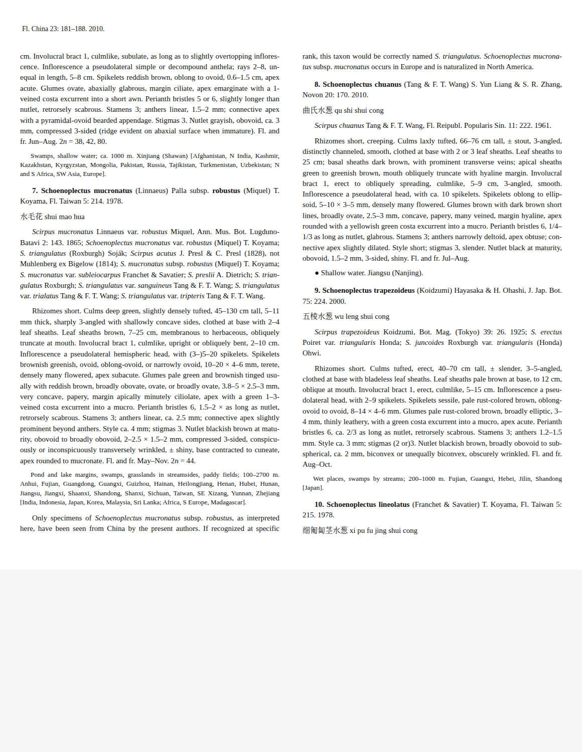Fl. China 23: 181–188. 2010.
cm. Involucral bract 1, culmlike, subulate, as long as to slightly overtopping inflorescence. Inflorescence a pseudolateral simple or decompound anthela; rays 2–8, unequal in length, 5–8 cm. Spikelets reddish brown, oblong to ovoid, 0.6–1.5 cm, apex acute. Glumes ovate, abaxially glabrous, margin ciliate, apex emarginate with a 1-veined costa excurrent into a short awn. Perianth bristles 5 or 6, slightly longer than nutlet, retrorsely scabrous. Stamens 3; anthers linear, 1.5–2 mm; connective apex with a pyramidal-ovoid bearded appendage. Stigmas 3. Nutlet grayish, obovoid, ca. 3 mm, compressed 3-sided (ridge evident on abaxial surface when immature). Fl. and fr. Jun–Aug. 2n = 38, 42, 80.
Swamps, shallow water; ca. 1000 m. Xinjiang (Shawan) [Afghanistan, N India, Kashmir, Kazakhstan, Kyrgyzstan, Mongolia, Pakistan, Russia, Tajikistan, Turkmenistan, Uzbekistan; N and S Africa, SW Asia, Europe].
7. Schoenoplectus mucronatus (Linnaeus) Palla subsp. robustus (Miquel) T. Koyama, Fl. Taiwan 5: 214. 1978.
水毛花 shui mao hua
Scirpus mucronatus Linnaeus var. robustus Miquel, Ann. Mus. Bot. Lugduno-Batavi 2: 143. 1865; Schoenoplectus mucronatus var. robustus (Miquel) T. Koyama; S. triangulatus (Roxburgh) Soják; Scirpus acutus J. Presl & C. Presl (1828), not Muhlenberg ex Bigelow (1814); S. mucronatus subsp. robustus (Miquel) T. Koyama; S. mucronatus var. subleiocarpus Franchet & Savatier; S. preslii A. Dietrich; S. triangulatus Roxburgh; S. triangulatus var. sanguineus Tang & F. T. Wang; S. triangulatus var. trialatus Tang & F. T. Wang; S. triangulatus var. tripteris Tang & F. T. Wang.
Rhizomes short. Culms deep green, slightly densely tufted, 45–130 cm tall, 5–11 mm thick, sharply 3-angled with shallowly concave sides, clothed at base with 2–4 leaf sheaths. Leaf sheaths brown, 7–25 cm, membranous to herbaceous, obliquely truncate at mouth. Involucral bract 1, culmlike, upright or obliquely bent, 2–10 cm. Inflorescence a pseudolateral hemispheric head, with (3–)5–20 spikelets. Spikelets brownish greenish, ovoid, oblong-ovoid, or narrowly ovoid, 10–20 × 4–6 mm, terete, densely many flowered, apex subacute. Glumes pale green and brownish tinged usually with reddish brown, broadly obovate, ovate, or broadly ovate, 3.8–5 × 2.5–3 mm, very concave, papery, margin apically minutely ciliolate, apex with a green 1–3-veined costa excurrent into a mucro. Perianth bristles 6, 1.5–2 × as long as nutlet, retrorsely scabrous. Stamens 3; anthers linear, ca. 2.5 mm; connective apex slightly prominent beyond anthers. Style ca. 4 mm; stigmas 3. Nutlet blackish brown at maturity, obovoid to broadly obovoid, 2–2.5 × 1.5–2 mm, compressed 3-sided, conspicuously or inconspicuously transversely wrinkled, ± shiny, base contracted to cuneate, apex rounded to mucronate. Fl. and fr. May–Nov. 2n = 44.
Pond and lake margins, swamps, grasslands in streamsides, paddy fields; 100–2700 m. Anhui, Fujian, Guangdong, Guangxi, Guizhou, Hainan, Heilongjiang, Henan, Hubei, Hunan, Jiangsu, Jiangxi, Shaanxi, Shandong, Shanxi, Sichuan, Taiwan, SE Xizang, Yunnan, Zhejiang [India, Indonesia, Japan, Korea, Malaysia, Sri Lanka; Africa, S Europe, Madagascar].
Only specimens of Schoenoplectus mucronatus subsp. robustus, as interpreted here, have been seen from China by the present authors. If recognized at specific rank, this taxon would be correctly named S. triangulatus. Schoenoplectus mucronatus subsp. mucronatus occurs in Europe and is naturalized in North America.
8. Schoenoplectus chuanus (Tang & F. T. Wang) S. Yun Liang & S. R. Zhang, Novon 20: 170. 2010.
曲氏水葱 qu shi shui cong
Scirpus chuanus Tang & F. T. Wang, Fl. Reipubl. Popularis Sin. 11: 222. 1961.
Rhizomes short, creeping. Culms laxly tufted, 66–76 cm tall, ± stout, 3-angled, distinctly channeled, smooth, clothed at base with 2 or 3 leaf sheaths. Leaf sheaths to 25 cm; basal sheaths dark brown, with prominent transverse veins; apical sheaths green to greenish brown, mouth obliquely truncate with hyaline margin. Involucral bract 1, erect to obliquely spreading, culmlike, 5–9 cm, 3-angled, smooth. Inflorescence a pseudolateral head, with ca. 10 spikelets. Spikelets oblong to ellipsoid, 5–10 × 3–5 mm, densely many flowered. Glumes brown with dark brown short lines, broadly ovate, 2.5–3 mm, concave, papery, many veined, margin hyaline, apex rounded with a yellowish green costa excurrent into a mucro. Perianth bristles 6, 1/4–1/3 as long as nutlet, glabrous. Stamens 3; anthers narrowly deltoid, apex obtuse; connective apex slightly dilated. Style short; stigmas 3, slender. Nutlet black at maturity, obovoid, 1.5–2 mm, 3-sided, shiny. Fl. and fr. Jul–Aug.
● Shallow water. Jiangsu (Nanjing).
9. Schoenoplectus trapezoideus (Koidzumi) Hayasaka & H. Ohashi, J. Jap. Bot. 75: 224. 2000.
五棱水葱 wu leng shui cong
Scirpus trapezoideus Koidzumi, Bot. Mag. (Tokyo) 39: 26. 1925; S. erectus Poiret var. triangularis Honda; S. juncoides Roxburgh var. triangularis (Honda) Ohwi.
Rhizomes short. Culms tufted, erect, 40–70 cm tall, ± slender, 3–5-angled, clothed at base with bladeless leaf sheaths. Leaf sheaths pale brown at base, to 12 cm, oblique at mouth. Involucral bract 1, erect, culmlike, 5–15 cm. Inflorescence a pseudolateral head, with 2–9 spikelets. Spikelets sessile, pale rust-colored brown, oblong-ovoid to ovoid, 8–14 × 4–6 mm. Glumes pale rust-colored brown, broadly elliptic, 3–4 mm, thinly leathery, with a green costa excurrent into a mucro, apex acute. Perianth bristles 6, ca. 2/3 as long as nutlet, retrorsely scabrous. Stamens 3; anthers 1.2–1.5 mm. Style ca. 3 mm; stigmas (2 or)3. Nutlet blackish brown, broadly obovoid to subspherical, ca. 2 mm, biconvex or unequally biconvex, obscurely wrinkled. Fl. and fr. Aug–Oct.
Wet places, swamps by streams; 200–1000 m. Fujian, Guangxi, Hebei, Jilin, Shandong [Japan].
10. Schoenoplectus lineolatus (Franchet & Savatier) T. Koyama, Fl. Taiwan 5: 215. 1978.
细匍匐茎水葱 xi pu fu jing shui cong